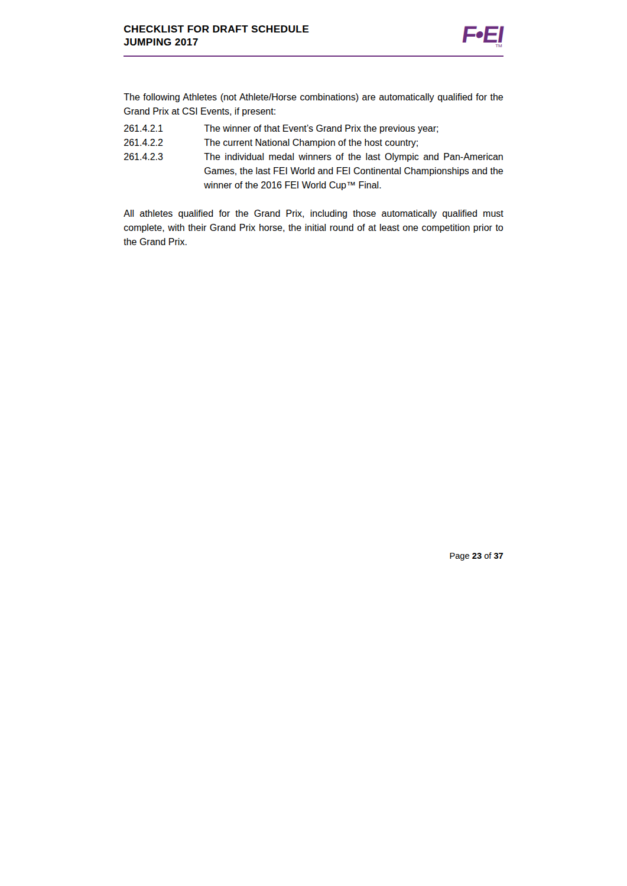CHECKLIST FOR DRAFT SCHEDULE
JUMPING 2017
F•EI TM
The following Athletes (not Athlete/Horse combinations) are automatically qualified for the Grand Prix at CSI Events, if present:
261.4.2.1 The winner of that Event’s Grand Prix the previous year;
261.4.2.2 The current National Champion of the host country;
261.4.2.3 The individual medal winners of the last Olympic and Pan-American Games, the last FEI World and FEI Continental Championships and the winner of the 2016 FEI World Cup™ Final.
All athletes qualified for the Grand Prix, including those automatically qualified must complete, with their Grand Prix horse, the initial round of at least one competition prior to the Grand Prix.
Page 23 of 37